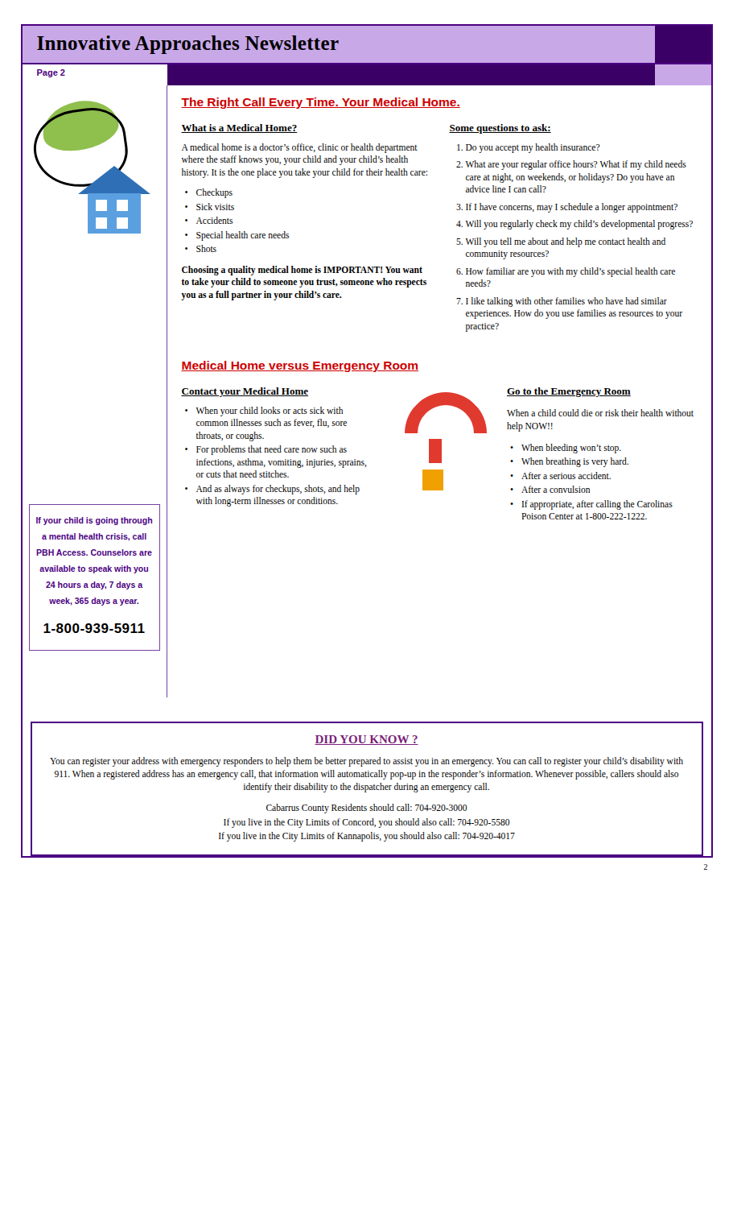Innovative Approaches Newsletter
Page 2
If your child is going through a mental health crisis, call PBH Access. Counselors are available to speak with you 24 hours a day, 7 days a week, 365 days a year. 1-800-939-5911
The Right Call Every Time. Your Medical Home.
What is a Medical Home?
A medical home is a doctor’s office, clinic or health department where the staff knows you, your child and your child’s health history. It is the one place you take your child for their health care:
Checkups
Sick visits
Accidents
Special health care needs
Shots
Choosing a quality medical home is IMPORTANT! You want to take your child to someone you trust, someone who respects you as a full partner in your child’s care.
Some questions to ask:
Do you accept my health insurance?
What are your regular office hours? What if my child needs care at night, on weekends, or holidays? Do you have an advice line I can call?
If I have concerns, may I schedule a longer appointment?
Will you regularly check my child’s developmental progress?
Will you tell me about and help me contact health and community resources?
How familiar are you with my child’s special health care needs?
I like talking with other families who have had similar experiences. How do you use families as resources to your practice?
Medical Home versus Emergency Room
Contact your Medical Home
When your child looks or acts sick with common illnesses such as fever, flu, sore throats, or coughs.
For problems that need care now such as infections, asthma, vomiting, injuries, sprains, or cuts that need stitches.
And as always for checkups, shots, and help with long-term illnesses or conditions.
Go to the Emergency Room
When a child could die or risk their health without help NOW!!
When bleeding won’t stop.
When breathing is very hard.
After a serious accident.
After a convulsion
If appropriate, after calling the Carolinas Poison Center at 1-800-222-1222.
DID YOU KNOW ?
You can register your address with emergency responders to help them be better prepared to assist you in an emergency. You can call to register your child’s disability with 911. When a registered address has an emergency call, that information will automatically pop-up in the responder’s information. Whenever possible, callers should also identify their disability to the dispatcher during an emergency call.
Cabarrus County Residents should call: 704-920-3000
If you live in the City Limits of Concord, you should also call: 704-920-5580
If you live in the City Limits of Kannapolis, you should also call: 704-920-4017
2